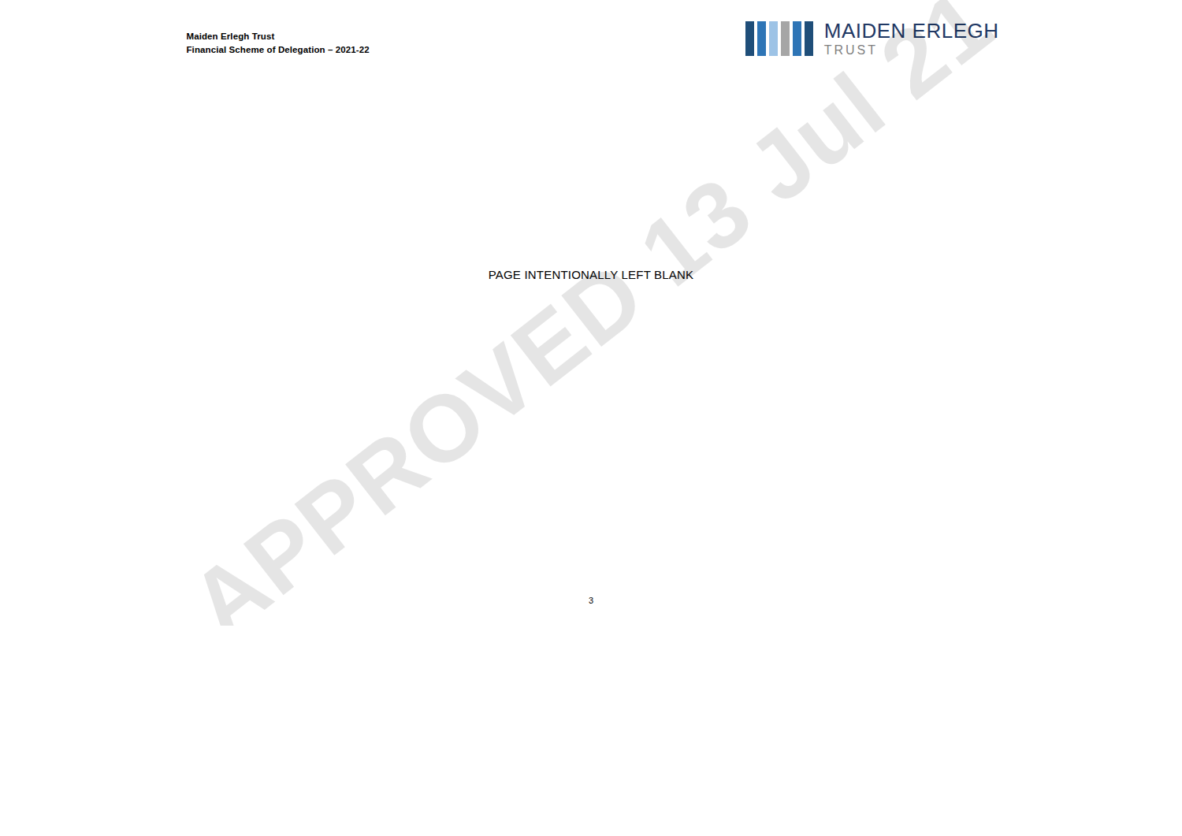Maiden Erlegh Trust
Financial Scheme of Delegation – 2021-22
MAIDEN ERLEGH
TRUST
APPROVED 13 Jul 21
PAGE INTENTIONALLY LEFT BLANK
3